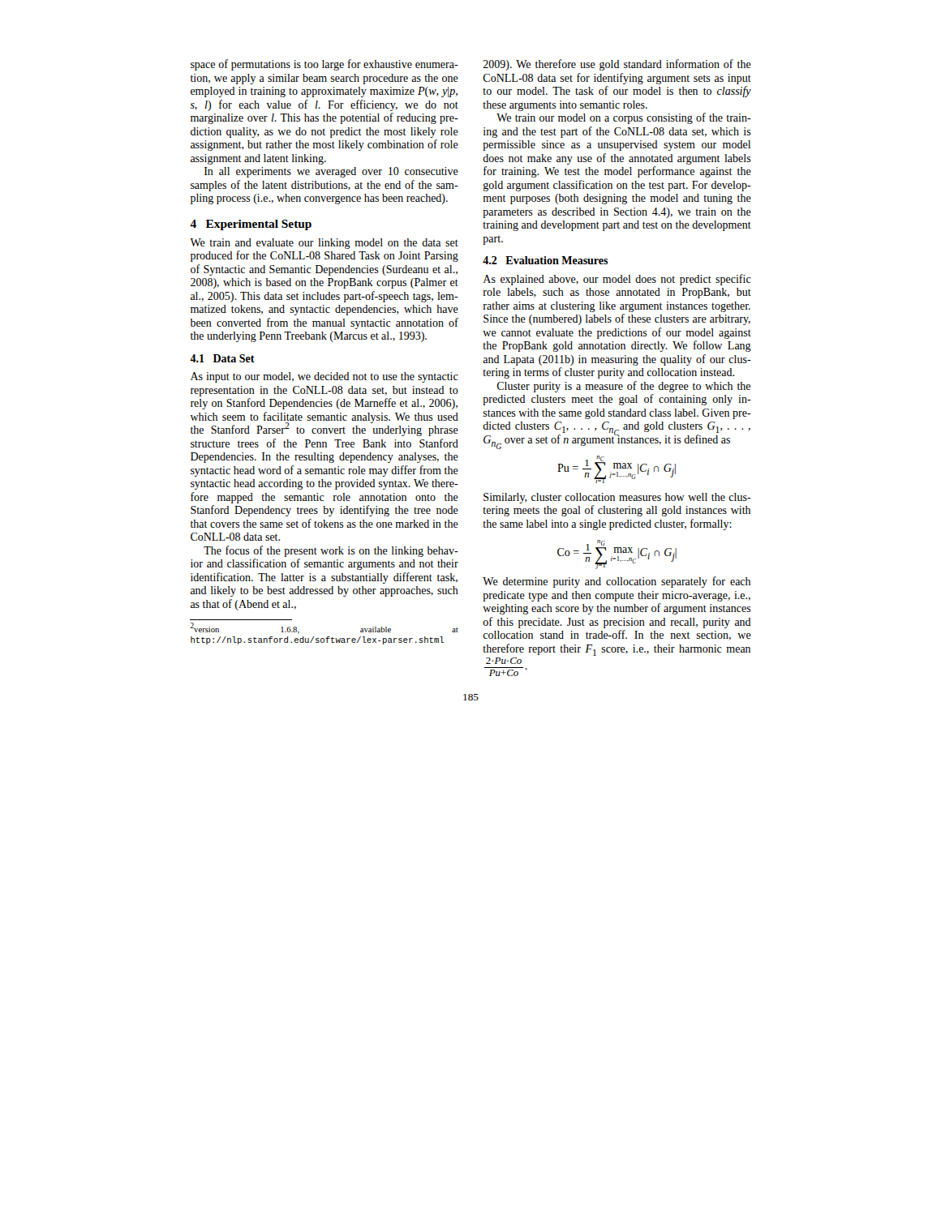space of permutations is too large for exhaustive enumeration, we apply a similar beam search procedure as the one employed in training to approximately maximize P(w, y|p, s, l) for each value of l. For efficiency, we do not marginalize over l. This has the potential of reducing prediction quality, as we do not predict the most likely role assignment, but rather the most likely combination of role assignment and latent linking.
In all experiments we averaged over 10 consecutive samples of the latent distributions, at the end of the sampling process (i.e., when convergence has been reached).
4 Experimental Setup
We train and evaluate our linking model on the data set produced for the CoNLL-08 Shared Task on Joint Parsing of Syntactic and Semantic Dependencies (Surdeanu et al., 2008), which is based on the PropBank corpus (Palmer et al., 2005). This data set includes part-of-speech tags, lemmatized tokens, and syntactic dependencies, which have been converted from the manual syntactic annotation of the underlying Penn Treebank (Marcus et al., 1993).
4.1 Data Set
As input to our model, we decided not to use the syntactic representation in the CoNLL-08 data set, but instead to rely on Stanford Dependencies (de Marneffe et al., 2006), which seem to facilitate semantic analysis. We thus used the Stanford Parser2 to convert the underlying phrase structure trees of the Penn Tree Bank into Stanford Dependencies. In the resulting dependency analyses, the syntactic head word of a semantic role may differ from the syntactic head according to the provided syntax. We therefore mapped the semantic role annotation onto the Stanford Dependency trees by identifying the tree node that covers the same set of tokens as the one marked in the CoNLL-08 data set.
The focus of the present work is on the linking behavior and classification of semantic arguments and not their identification. The latter is a substantially different task, and likely to be best addressed by other approaches, such as that of (Abend et al.,
2version 1.6.8, available at http://nlp.stanford.edu/software/lex-parser.shtml
2009). We therefore use gold standard information of the CoNLL-08 data set for identifying argument sets as input to our model. The task of our model is then to classify these arguments into semantic roles.
We train our model on a corpus consisting of the training and the test part of the CoNLL-08 data set, which is permissible since as a unsupervised system our model does not make any use of the annotated argument labels for training. We test the model performance against the gold argument classification on the test part. For development purposes (both designing the model and tuning the parameters as described in Section 4.4), we train on the training and development part and test on the development part.
4.2 Evaluation Measures
As explained above, our model does not predict specific role labels, such as those annotated in PropBank, but rather aims at clustering like argument instances together. Since the (numbered) labels of these clusters are arbitrary, we cannot evaluate the predictions of our model against the PropBank gold annotation directly. We follow Lang and Lapata (2011b) in measuring the quality of our clustering in terms of cluster purity and collocation instead.
Cluster purity is a measure of the degree to which the predicted clusters meet the goal of containing only instances with the same gold standard class label. Given predicted clusters C1, . . . , CnC and gold clusters G1, . . . , GnG over a set of n argument instances, it is defined as
Pu = 1 n nC∑i=1 max j=1,...,nG|Ci ∩ Gj|
Similarly, cluster collocation measures how well the clustering meets the goal of clustering all gold instances with the same label into a single predicted cluster, formally:
Co = 1 n nG∑j=1 max i=1,...,nC|Ci ∩ Gj|
We determine purity and collocation separately for each predicate type and then compute their micro-average, i.e., weighting each score by the number of argument instances of this precidate. Just as precision and recall, purity and collocation stand in trade-off. In the next section, we therefore report their F1 score, i.e., their harmonic mean 2·Pu·Co Pu+Co.
185